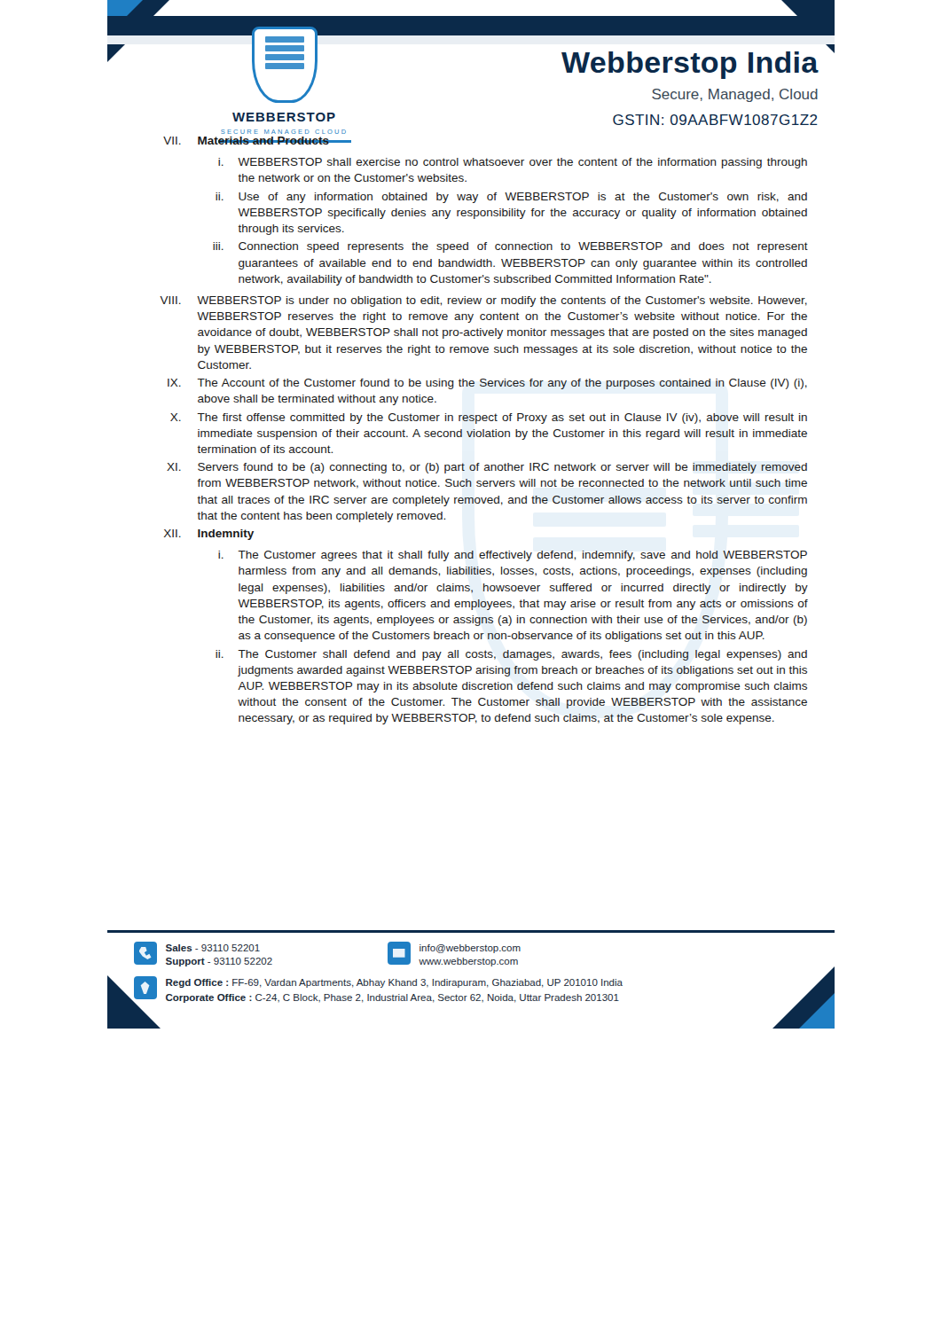WEBBERSTOP
SECURE MANAGED CLOUD
Webberstop India
Secure, Managed, Cloud
GSTIN: 09AABFW1087G1Z2
VII.
Materials and Products
i.
WEBBERSTOP shall exercise no control whatsoever over the content of the information passing through the network or on the Customer's websites.
ii.
Use of any information obtained by way of WEBBERSTOP is at the Customer's own risk, and WEBBERSTOP specifically denies any responsibility for the accuracy or quality of information obtained through its services.
iii.
Connection speed represents the speed of connection to WEBBERSTOP and does not represent guarantees of available end to end bandwidth. WEBBERSTOP can only guarantee within its controlled network, availability of bandwidth to Customer's subscribed Committed Information Rate".
VIII.
WEBBERSTOP is under no obligation to edit, review or modify the contents of the Customer's website. However, WEBBERSTOP reserves the right to remove any content on the Customer’s website without notice. For the avoidance of doubt, WEBBERSTOP shall not pro-actively monitor messages that are posted on the sites managed by WEBBERSTOP, but it reserves the right to remove such messages at its sole discretion, without notice to the Customer.
IX.
The Account of the Customer found to be using the Services for any of the purposes contained in Clause (IV) (i), above shall be terminated without any notice.
X.
The first offense committed by the Customer in respect of Proxy as set out in Clause IV (iv), above will result in immediate suspension of their account. A second violation by the Customer in this regard will result in immediate termination of its account.
XI.
Servers found to be (a) connecting to, or (b) part of another IRC network or server will be immediately removed from WEBBERSTOP network, without notice. Such servers will not be reconnected to the network until such time that all traces of the IRC server are completely removed, and the Customer allows access to its server to confirm that the content has been completely removed.
XII.
Indemnity
i.
The Customer agrees that it shall fully and effectively defend, indemnify, save and hold WEBBERSTOP harmless from any and all demands, liabilities, losses, costs, actions, proceedings, expenses (including legal expenses), liabilities and/or claims, howsoever suffered or incurred directly or indirectly by WEBBERSTOP, its agents, officers and employees, that may arise or result from any acts or omissions of the Customer, its agents, employees or assigns (a) in connection with their use of the Services, and/or (b) as a consequence of the Customers breach or non-observance of its obligations set out in this AUP.
ii.
The Customer shall defend and pay all costs, damages, awards, fees (including legal expenses) and judgments awarded against WEBBERSTOP arising from breach or breaches of its obligations set out in this AUP. WEBBERSTOP may in its absolute discretion defend such claims and may compromise such claims without the consent of the Customer. The Customer shall provide WEBBERSTOP with the assistance necessary, or as required by WEBBERSTOP, to defend such claims, at the Customer’s sole expense.
Sales - 93110 52201
Support - 93110 52202
info@webberstop.com www.webberstop.com
Regd Office : FF-69, Vardan Apartments, Abhay Khand 3, Indirapuram, Ghaziabad, UP 201010 India
Corporate Office : C-24, C Block, Phase 2, Industrial Area, Sector 62, Noida, Uttar Pradesh 201301